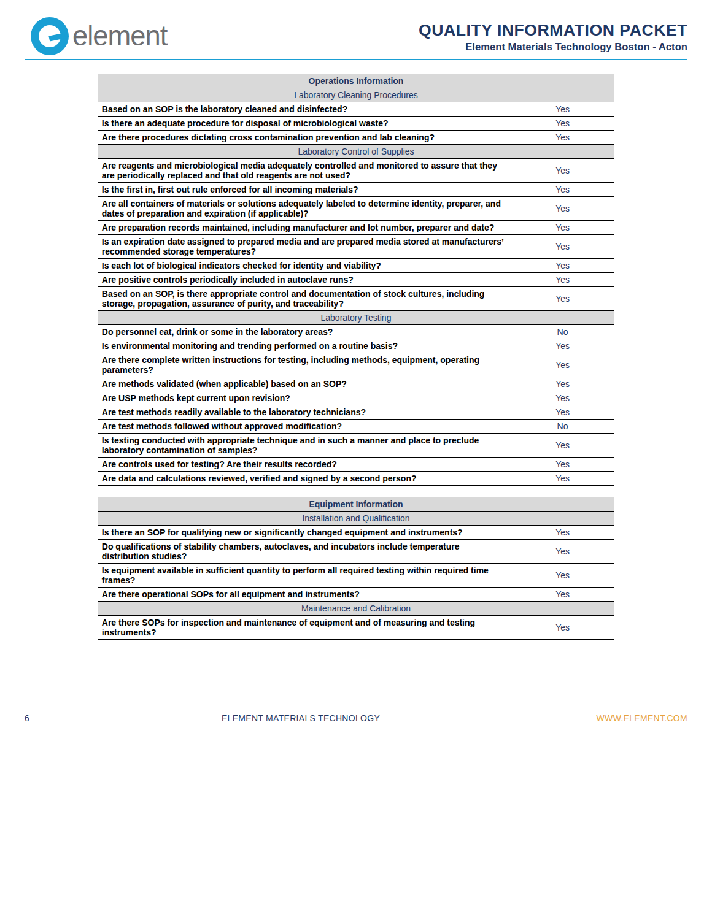element
QUALITY INFORMATION PACKET
Element Materials Technology Boston - Acton
| Operations Information |
| Laboratory Cleaning Procedures |
| Based on an SOP is the laboratory cleaned and disinfected? | Yes |
| Is there an adequate procedure for disposal of microbiological waste? | Yes |
| Are there procedures dictating cross contamination prevention and lab cleaning? | Yes |
| Laboratory Control of Supplies |
| Are reagents and microbiological media adequately controlled and monitored to assure that they are periodically replaced and that old reagents are not used? | Yes |
| Is the first in, first out rule enforced for all incoming materials? | Yes |
| Are all containers of materials or solutions adequately labeled to determine identity, preparer, and dates of preparation and expiration (if applicable)? | Yes |
| Are preparation records maintained, including manufacturer and lot number, preparer and date? | Yes |
| Is an expiration date assigned to prepared media and are prepared media stored at manufacturers’ recommended storage temperatures? | Yes |
| Is each lot of biological indicators checked for identity and viability? | Yes |
| Are positive controls periodically included in autoclave runs? | Yes |
| Based on an SOP, is there appropriate control and documentation of stock cultures, including storage, propagation, assurance of purity, and traceability? | Yes |
| Laboratory Testing |
| Do personnel eat, drink or some in the laboratory areas? | No |
| Is environmental monitoring and trending performed on a routine basis? | Yes |
| Are there complete written instructions for testing, including methods, equipment, operating parameters? | Yes |
| Are methods validated (when applicable) based on an SOP? | Yes |
| Are USP methods kept current upon revision? | Yes |
| Are test methods readily available to the laboratory technicians? | Yes |
| Are test methods followed without approved modification? | No |
| Is testing conducted with appropriate technique and in such a manner and place to preclude laboratory contamination of samples? | Yes |
| Are controls used for testing? Are their results recorded? | Yes |
| Are data and calculations reviewed, verified and signed by a second person? | Yes |
| Equipment Information |
| Installation and Qualification |
| Is there an SOP for qualifying new or significantly changed equipment and instruments? | Yes |
| Do qualifications of stability chambers, autoclaves, and incubators include temperature distribution studies? | Yes |
| Is equipment available in sufficient quantity to perform all required testing within required time frames? | Yes |
| Are there operational SOPs for all equipment and instruments? | Yes |
| Maintenance and Calibration |
| Are there SOPs for inspection and maintenance of equipment and of measuring and testing instruments? | Yes |
6
ELEMENT MATERIALS TECHNOLOGY
WWW.ELEMENT.COM